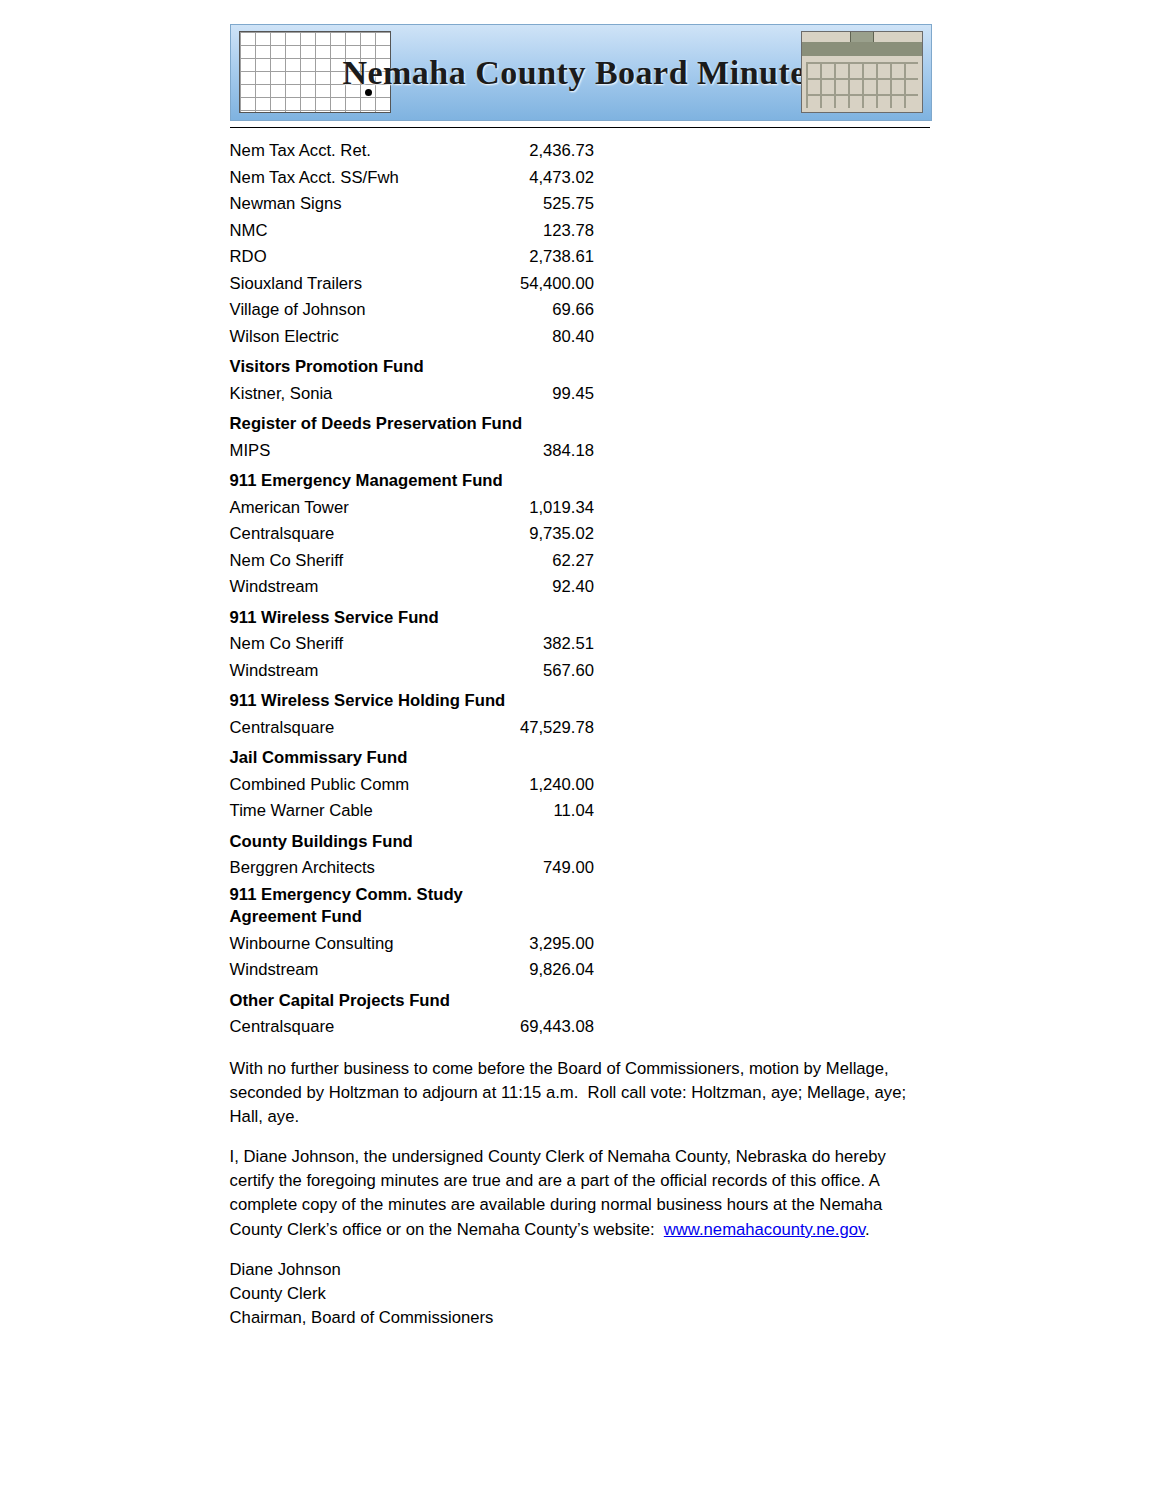Nemaha County Board Minutes
| Nem Tax Acct. Ret. | 2,436.73 |
| Nem Tax Acct. SS/Fwh | 4,473.02 |
| Newman Signs | 525.75 |
| NMC | 123.78 |
| RDO | 2,738.61 |
| Siouxland Trailers | 54,400.00 |
| Village of Johnson | 69.66 |
| Wilson Electric | 80.40 |
| Visitors Promotion Fund |
| Kistner, Sonia | 99.45 |
| Register of Deeds Preservation Fund |
| MIPS | 384.18 |
| 911 Emergency Management Fund |
| American Tower | 1,019.34 |
| Centralsquare | 9,735.02 |
| Nem Co Sheriff | 62.27 |
| Windstream | 92.40 |
| 911 Wireless Service Fund |
| Nem Co Sheriff | 382.51 |
| Windstream | 567.60 |
| 911 Wireless Service Holding Fund |
| Centralsquare | 47,529.78 |
| Jail Commissary Fund |
| Combined Public Comm | 1,240.00 |
| Time Warner Cable | 11.04 |
| County Buildings Fund |
| Berggren Architects 911 Emergency Comm. Study Agreement Fund | 749.00 |
| Winbourne Consulting | 3,295.00 |
| Windstream | 9,826.04 |
| Other Capital Projects Fund |
| Centralsquare | 69,443.08 |
With no further business to come before the Board of Commissioners, motion by Mellage, seconded by Holtzman to adjourn at 11:15 a.m. Roll call vote: Holtzman, aye; Mellage, aye; Hall, aye.
I, Diane Johnson, the undersigned County Clerk of Nemaha County, Nebraska do hereby certify the foregoing minutes are true and are a part of the official records of this office. A complete copy of the minutes are available during normal business hours at the Nemaha County Clerk’s office or on the Nemaha County’s website: www.nemahacounty.ne.gov.
Diane Johnson
County Clerk
Chairman, Board of Commissioners